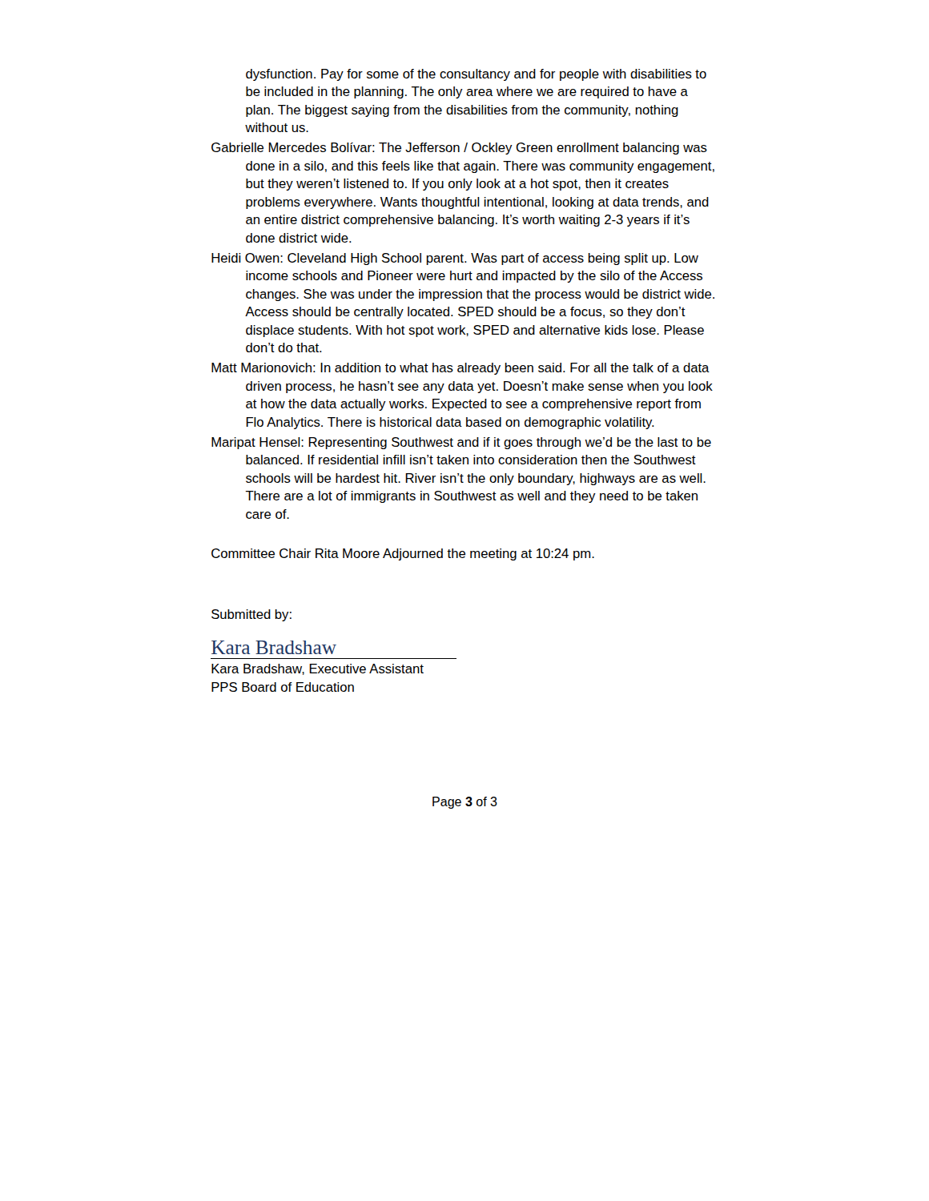dysfunction. Pay for some of the consultancy and for people with disabilities to be included in the planning. The only area where we are required to have a plan. The biggest saying from the disabilities from the community, nothing without us.
Gabrielle Mercedes Bolívar: The Jefferson / Ockley Green enrollment balancing was done in a silo, and this feels like that again. There was community engagement, but they weren’t listened to. If you only look at a hot spot, then it creates problems everywhere. Wants thoughtful intentional, looking at data trends, and an entire district comprehensive balancing. It’s worth waiting 2-3 years if it’s done district wide.
Heidi Owen: Cleveland High School parent. Was part of access being split up. Low income schools and Pioneer were hurt and impacted by the silo of the Access changes. She was under the impression that the process would be district wide. Access should be centrally located. SPED should be a focus, so they don’t displace students. With hot spot work, SPED and alternative kids lose. Please don’t do that.
Matt Marionovich: In addition to what has already been said. For all the talk of a data driven process, he hasn’t see any data yet. Doesn’t make sense when you look at how the data actually works. Expected to see a comprehensive report from Flo Analytics. There is historical data based on demographic volatility.
Maripat Hensel: Representing Southwest and if it goes through we’d be the last to be balanced. If residential infill isn’t taken into consideration then the Southwest schools will be hardest hit. River isn’t the only boundary, highways are as well. There are a lot of immigrants in Southwest as well and they need to be taken care of.
Committee Chair Rita Moore Adjourned the meeting at 10:24 pm.
Submitted by:
Kara Bradshaw
Kara Bradshaw, Executive Assistant
PPS Board of Education
Page 3 of 3